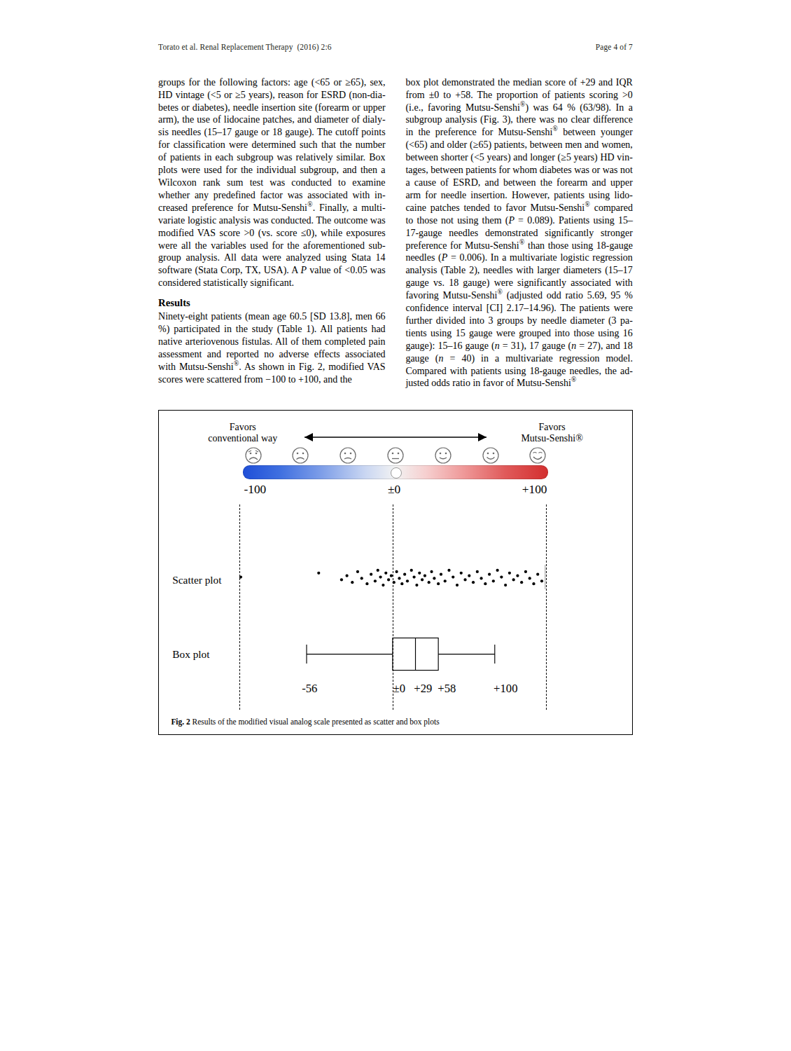Torato et al. Renal Replacement Therapy (2016) 2:6
Page 4 of 7
groups for the following factors: age (<65 or ≥65), sex, HD vintage (<5 or ≥5 years), reason for ESRD (non-diabetes or diabetes), needle insertion site (forearm or upper arm), the use of lidocaine patches, and diameter of dialysis needles (15–17 gauge or 18 gauge). The cutoff points for classification were determined such that the number of patients in each subgroup was relatively similar. Box plots were used for the individual subgroup, and then a Wilcoxon rank sum test was conducted to examine whether any predefined factor was associated with increased preference for Mutsu-Senshi®. Finally, a multivariate logistic analysis was conducted. The outcome was modified VAS score >0 (vs. score ≤0), while exposures were all the variables used for the aforementioned subgroup analysis. All data were analyzed using Stata 14 software (Stata Corp, TX, USA). A P value of <0.05 was considered statistically significant.
Results
Ninety-eight patients (mean age 60.5 [SD 13.8], men 66 %) participated in the study (Table 1). All patients had native arteriovenous fistulas. All of them completed pain assessment and reported no adverse effects associated with Mutsu-Senshi®. As shown in Fig. 2, modified VAS scores were scattered from −100 to +100, and the
box plot demonstrated the median score of +29 and IQR from ±0 to +58. The proportion of patients scoring >0 (i.e., favoring Mutsu-Senshi®) was 64 % (63/98). In a subgroup analysis (Fig. 3), there was no clear difference in the preference for Mutsu-Senshi® between younger (<65) and older (≥65) patients, between men and women, between shorter (<5 years) and longer (≥5 years) HD vintages, between patients for whom diabetes was or was not a cause of ESRD, and between the forearm and upper arm for needle insertion. However, patients using lidocaine patches tended to favor Mutsu-Senshi® compared to those not using them (P = 0.089). Patients using 15–17-gauge needles demonstrated significantly stronger preference for Mutsu-Senshi® than those using 18-gauge needles (P = 0.006). In a multivariate logistic regression analysis (Table 2), needles with larger diameters (15–17 gauge vs. 18 gauge) were significantly associated with favoring Mutsu-Senshi® (adjusted odd ratio 5.69, 95 % confidence interval [CI] 2.17–14.96). The patients were further divided into 3 groups by needle diameter (3 patients using 15 gauge were grouped into those using 16 gauge): 15–16 gauge (n = 31), 17 gauge (n = 27), and 18 gauge (n = 40) in a multivariate regression model. Compared with patients using 18-gauge needles, the adjusted odds ratio in favor of Mutsu-Senshi®
Favors
conventional way
Favors
Mutsu-Senshi®
-100±0+100
Scatter plot
Box plot
-56 ±0 +29 +58 +100
Fig. 2 Results of the modified visual analog scale presented as scatter and box plots